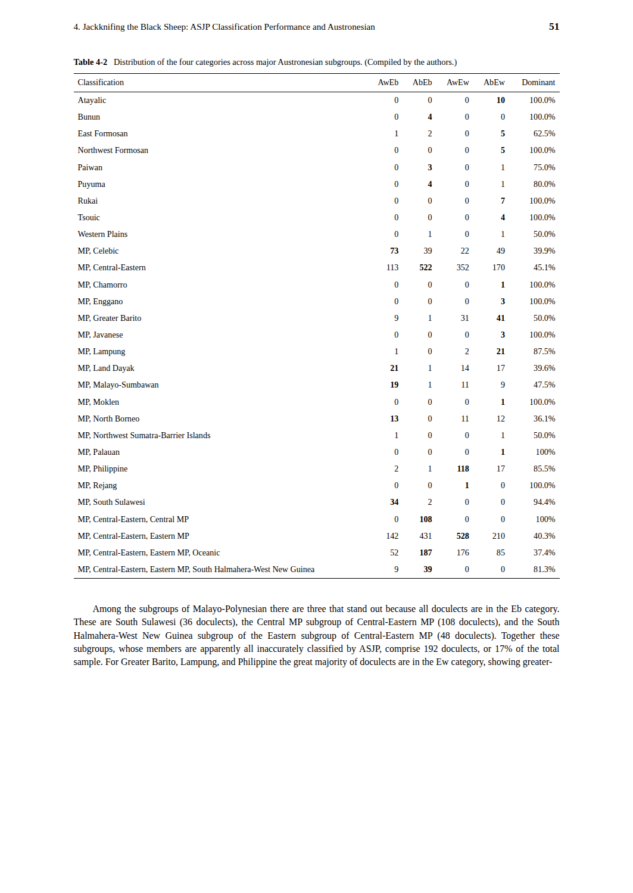4. Jackknifing the Black Sheep: ASJP Classification Performance and Austronesian 51
Table 4-2 Distribution of the four categories across major Austronesian subgroups. (Compiled by the authors.)
| Classification | AwEb | AbEb | AwEw | AbEw | Dominant |
| --- | --- | --- | --- | --- | --- |
| Atayalic | 0 | 0 | 0 | 10 | 100.0% |
| Bunun | 0 | 4 | 0 | 0 | 100.0% |
| East Formosan | 1 | 2 | 0 | 5 | 62.5% |
| Northwest Formosan | 0 | 0 | 0 | 5 | 100.0% |
| Paiwan | 0 | 3 | 0 | 1 | 75.0% |
| Puyuma | 0 | 4 | 0 | 1 | 80.0% |
| Rukai | 0 | 0 | 0 | 7 | 100.0% |
| Tsouic | 0 | 0 | 0 | 4 | 100.0% |
| Western Plains | 0 | 1 | 0 | 1 | 50.0% |
| MP, Celebic | 73 | 39 | 22 | 49 | 39.9% |
| MP, Central-Eastern | 113 | 522 | 352 | 170 | 45.1% |
| MP, Chamorro | 0 | 0 | 0 | 1 | 100.0% |
| MP, Enggano | 0 | 0 | 0 | 3 | 100.0% |
| MP, Greater Barito | 9 | 1 | 31 | 41 | 50.0% |
| MP, Javanese | 0 | 0 | 0 | 3 | 100.0% |
| MP, Lampung | 1 | 0 | 2 | 21 | 87.5% |
| MP, Land Dayak | 21 | 1 | 14 | 17 | 39.6% |
| MP, Malayo-Sumbawan | 19 | 1 | 11 | 9 | 47.5% |
| MP, Moklen | 0 | 0 | 0 | 1 | 100.0% |
| MP, North Borneo | 13 | 0 | 11 | 12 | 36.1% |
| MP, Northwest Sumatra-Barrier Islands | 1 | 0 | 0 | 1 | 50.0% |
| MP, Palauan | 0 | 0 | 0 | 1 | 100% |
| MP, Philippine | 2 | 1 | 118 | 17 | 85.5% |
| MP, Rejang | 0 | 0 | 1 | 0 | 100.0% |
| MP, South Sulawesi | 34 | 2 | 0 | 0 | 94.4% |
| MP, Central-Eastern, Central MP | 0 | 108 | 0 | 0 | 100% |
| MP, Central-Eastern, Eastern MP | 142 | 431 | 528 | 210 | 40.3% |
| MP, Central-Eastern, Eastern MP, Oceanic | 52 | 187 | 176 | 85 | 37.4% |
| MP, Central-Eastern, Eastern MP, South Halmahera-West New Guinea | 9 | 39 | 0 | 0 | 81.3% |
Among the subgroups of Malayo-Polynesian there are three that stand out because all doculects are in the Eb category. These are South Sulawesi (36 doculects), the Central MP subgroup of Central-Eastern MP (108 doculects), and the South Halmahera-West New Guinea subgroup of the Eastern subgroup of Central-Eastern MP (48 doculects). Together these subgroups, whose members are apparently all inaccurately classified by ASJP, comprise 192 doculects, or 17% of the total sample. For Greater Barito, Lampung, and Philippine the great majority of doculects are in the Ew category, showing greater-